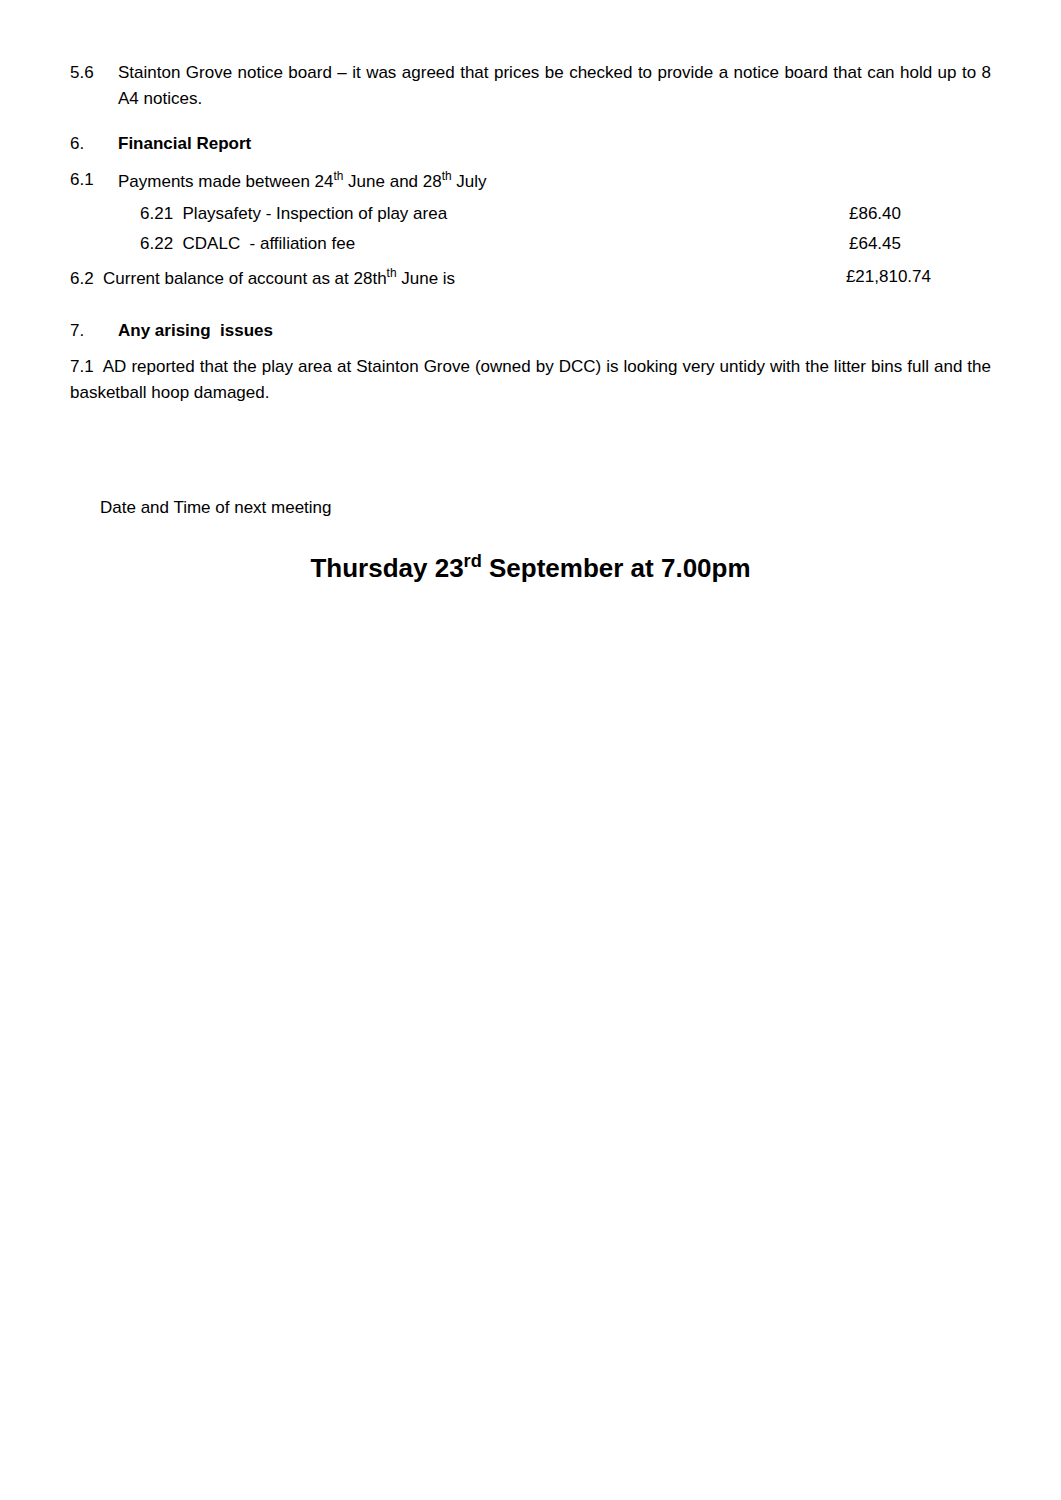5.6
Stainton Grove notice board – it was agreed that prices be checked to provide a notice board that can hold up to 8 A4 notices.
6.
Financial Report
6.1
Payments made between 24th June and 28th July
6.21 Playsafety - Inspection of play area
£86.40
6.22 CDALC - affiliation fee
£64.45
6.2 Current balance of account as at 28thth June is
£21,810.74
7.
Any arising issues
7.1 AD reported that the play area at Stainton Grove (owned by DCC) is looking very untidy with the litter bins full and the basketball hoop damaged.
Date and Time of next meeting
Thursday 23rd September at 7.00pm